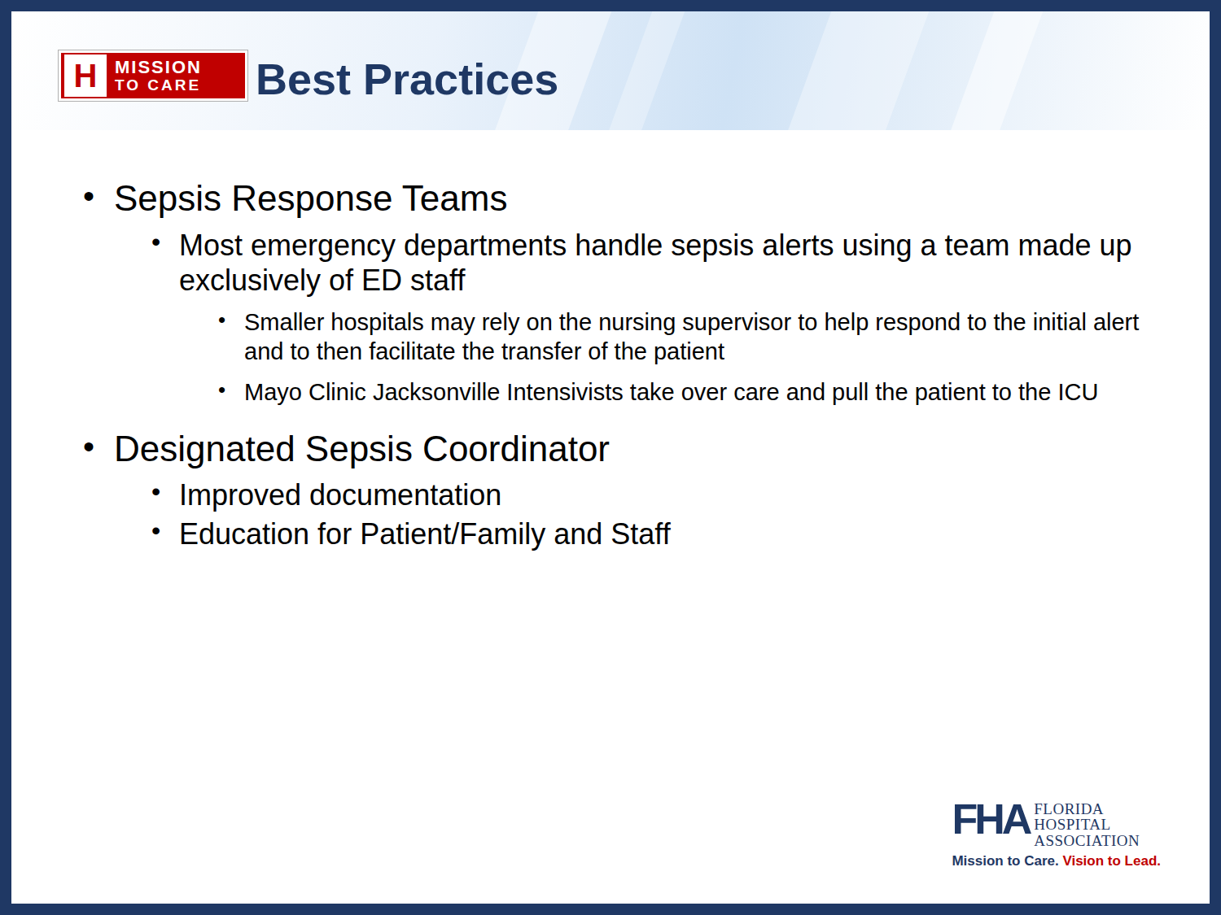H
Mission to care
Best Practices
Sepsis Response Teams
Most emergency departments handle sepsis alerts using a team made up exclusively of ED staff
Smaller hospitals may rely on the nursing supervisor to help respond to the initial alert and to then facilitate the transfer of the patient
Mayo Clinic Jacksonville Intensivists take over care and pull the patient to the ICU
Designated Sepsis Coordinator
Improved documentation
Education for Patient/Family and Staff
FHA
Florida
Hospital
Association
Mission to Care. Vision to Lead.